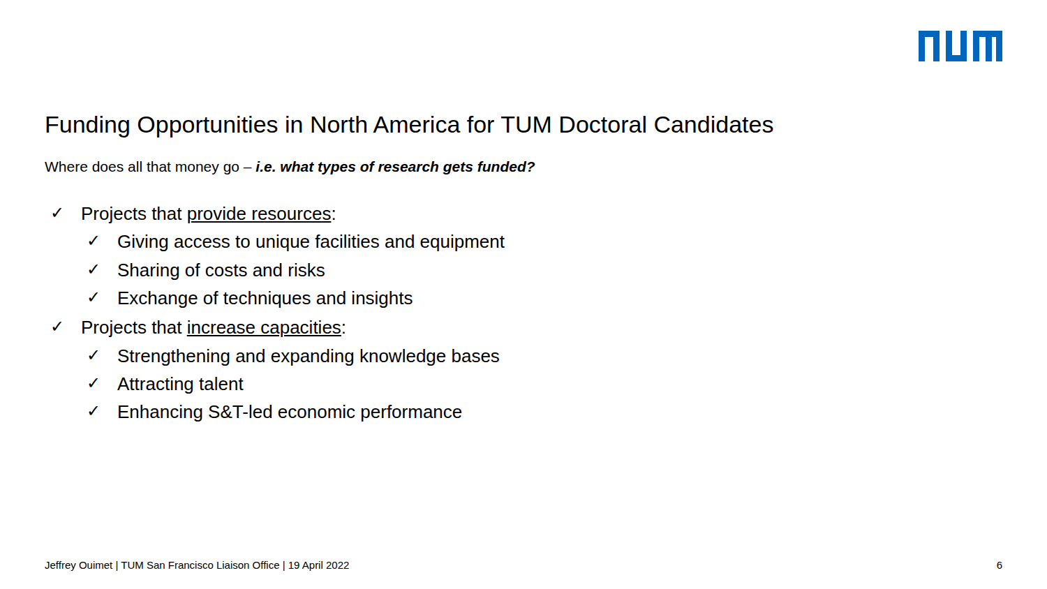Funding Opportunities in North America for TUM Doctoral Candidates
Where does all that money go – i.e. what types of research gets funded?
Projects that provide resources:
Giving access to unique facilities and equipment
Sharing of costs and risks
Exchange of techniques and insights
Projects that increase capacities:
Strengthening and expanding knowledge bases
Attracting talent
Enhancing S&T-led economic performance
Jeffrey Ouimet | TUM San Francisco Liaison Office | 19 April 2022 6